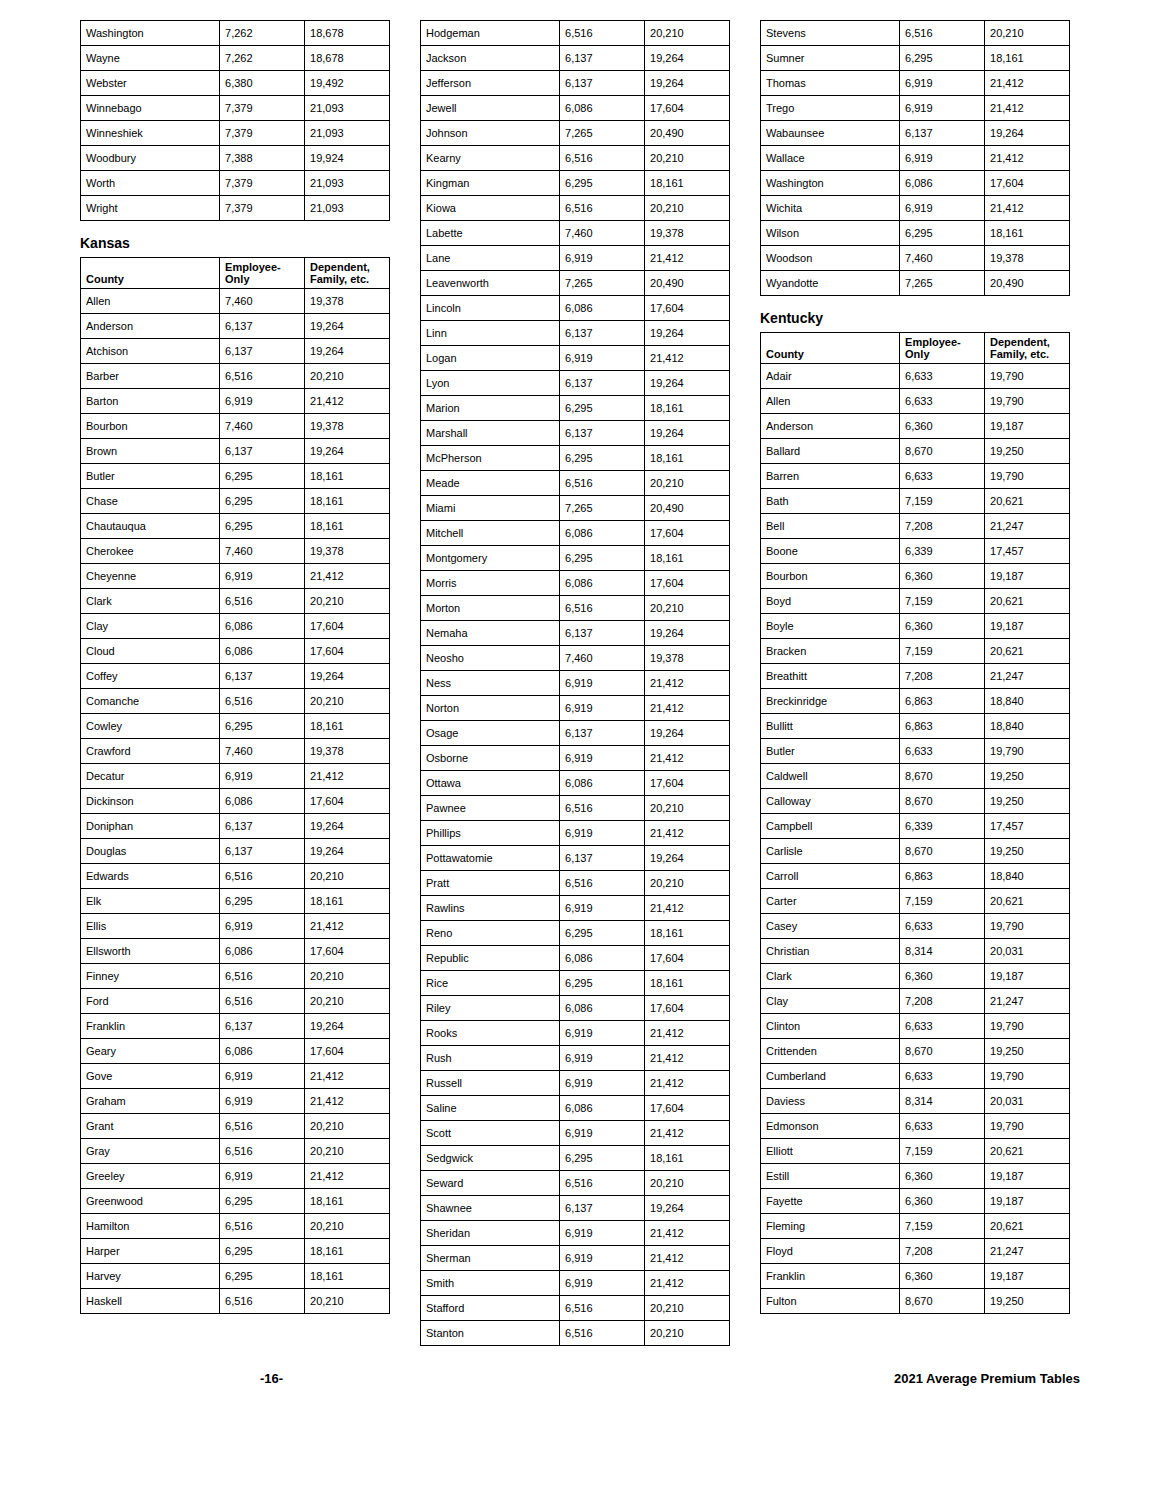| Washington | 7,262 | 18,678 |
| Wayne | 7,262 | 18,678 |
| Webster | 6,380 | 19,492 |
| Winnebago | 7,379 | 21,093 |
| Winneshiek | 7,379 | 21,093 |
| Woodbury | 7,388 | 19,924 |
| Worth | 7,379 | 21,093 |
| Wright | 7,379 | 21,093 |
Kansas
| County | Employee- Only | Dependent, Family, etc. |
| --- | --- | --- |
| Allen | 7,460 | 19,378 |
| Anderson | 6,137 | 19,264 |
| Atchison | 6,137 | 19,264 |
| Barber | 6,516 | 20,210 |
| Barton | 6,919 | 21,412 |
| Bourbon | 7,460 | 19,378 |
| Brown | 6,137 | 19,264 |
| Butler | 6,295 | 18,161 |
| Chase | 6,295 | 18,161 |
| Chautauqua | 6,295 | 18,161 |
| Cherokee | 7,460 | 19,378 |
| Cheyenne | 6,919 | 21,412 |
| Clark | 6,516 | 20,210 |
| Clay | 6,086 | 17,604 |
| Cloud | 6,086 | 17,604 |
| Coffey | 6,137 | 19,264 |
| Comanche | 6,516 | 20,210 |
| Cowley | 6,295 | 18,161 |
| Crawford | 7,460 | 19,378 |
| Decatur | 6,919 | 21,412 |
| Dickinson | 6,086 | 17,604 |
| Doniphan | 6,137 | 19,264 |
| Douglas | 6,137 | 19,264 |
| Edwards | 6,516 | 20,210 |
| Elk | 6,295 | 18,161 |
| Ellis | 6,919 | 21,412 |
| Ellsworth | 6,086 | 17,604 |
| Finney | 6,516 | 20,210 |
| Ford | 6,516 | 20,210 |
| Franklin | 6,137 | 19,264 |
| Geary | 6,086 | 17,604 |
| Gove | 6,919 | 21,412 |
| Graham | 6,919 | 21,412 |
| Grant | 6,516 | 20,210 |
| Gray | 6,516 | 20,210 |
| Greeley | 6,919 | 21,412 |
| Greenwood | 6,295 | 18,161 |
| Hamilton | 6,516 | 20,210 |
| Harper | 6,295 | 18,161 |
| Harvey | 6,295 | 18,161 |
| Haskell | 6,516 | 20,210 |
| Hodgeman | 6,516 | 20,210 |
| Jackson | 6,137 | 19,264 |
| Jefferson | 6,137 | 19,264 |
| Jewell | 6,086 | 17,604 |
| Johnson | 7,265 | 20,490 |
| Kearny | 6,516 | 20,210 |
| Kingman | 6,295 | 18,161 |
| Kiowa | 6,516 | 20,210 |
| Labette | 7,460 | 19,378 |
| Lane | 6,919 | 21,412 |
| Leavenworth | 7,265 | 20,490 |
| Lincoln | 6,086 | 17,604 |
| Linn | 6,137 | 19,264 |
| Logan | 6,919 | 21,412 |
| Lyon | 6,137 | 19,264 |
| Marion | 6,295 | 18,161 |
| Marshall | 6,137 | 19,264 |
| McPherson | 6,295 | 18,161 |
| Meade | 6,516 | 20,210 |
| Miami | 7,265 | 20,490 |
| Mitchell | 6,086 | 17,604 |
| Montgomery | 6,295 | 18,161 |
| Morris | 6,086 | 17,604 |
| Morton | 6,516 | 20,210 |
| Nemaha | 6,137 | 19,264 |
| Neosho | 7,460 | 19,378 |
| Ness | 6,919 | 21,412 |
| Norton | 6,919 | 21,412 |
| Osage | 6,137 | 19,264 |
| Osborne | 6,919 | 21,412 |
| Ottawa | 6,086 | 17,604 |
| Pawnee | 6,516 | 20,210 |
| Phillips | 6,919 | 21,412 |
| Pottawatomie | 6,137 | 19,264 |
| Pratt | 6,516 | 20,210 |
| Rawlins | 6,919 | 21,412 |
| Reno | 6,295 | 18,161 |
| Republic | 6,086 | 17,604 |
| Rice | 6,295 | 18,161 |
| Riley | 6,086 | 17,604 |
| Rooks | 6,919 | 21,412 |
| Rush | 6,919 | 21,412 |
| Russell | 6,919 | 21,412 |
| Saline | 6,086 | 17,604 |
| Scott | 6,919 | 21,412 |
| Sedgwick | 6,295 | 18,161 |
| Seward | 6,516 | 20,210 |
| Shawnee | 6,137 | 19,264 |
| Sheridan | 6,919 | 21,412 |
| Sherman | 6,919 | 21,412 |
| Smith | 6,919 | 21,412 |
| Stafford | 6,516 | 20,210 |
| Stanton | 6,516 | 20,210 |
| Stevens | 6,516 | 20,210 |
| Sumner | 6,295 | 18,161 |
| Thomas | 6,919 | 21,412 |
| Trego | 6,919 | 21,412 |
| Wabaunsee | 6,137 | 19,264 |
| Wallace | 6,919 | 21,412 |
| Washington | 6,086 | 17,604 |
| Wichita | 6,919 | 21,412 |
| Wilson | 6,295 | 18,161 |
| Woodson | 7,460 | 19,378 |
| Wyandotte | 7,265 | 20,490 |
Kentucky
| County | Employee- Only | Dependent, Family, etc. |
| --- | --- | --- |
| Adair | 6,633 | 19,790 |
| Allen | 6,633 | 19,790 |
| Anderson | 6,360 | 19,187 |
| Ballard | 8,670 | 19,250 |
| Barren | 6,633 | 19,790 |
| Bath | 7,159 | 20,621 |
| Bell | 7,208 | 21,247 |
| Boone | 6,339 | 17,457 |
| Bourbon | 6,360 | 19,187 |
| Boyd | 7,159 | 20,621 |
| Boyle | 6,360 | 19,187 |
| Bracken | 7,159 | 20,621 |
| Breathitt | 7,208 | 21,247 |
| Breckinridge | 6,863 | 18,840 |
| Bullitt | 6,863 | 18,840 |
| Butler | 6,633 | 19,790 |
| Caldwell | 8,670 | 19,250 |
| Calloway | 8,670 | 19,250 |
| Campbell | 6,339 | 17,457 |
| Carlisle | 8,670 | 19,250 |
| Carroll | 6,863 | 18,840 |
| Carter | 7,159 | 20,621 |
| Casey | 6,633 | 19,790 |
| Christian | 8,314 | 20,031 |
| Clark | 6,360 | 19,187 |
| Clay | 7,208 | 21,247 |
| Clinton | 6,633 | 19,790 |
| Crittenden | 8,670 | 19,250 |
| Cumberland | 6,633 | 19,790 |
| Daviess | 8,314 | 20,031 |
| Edmonson | 6,633 | 19,790 |
| Elliott | 7,159 | 20,621 |
| Estill | 6,360 | 19,187 |
| Fayette | 6,360 | 19,187 |
| Fleming | 7,159 | 20,621 |
| Floyd | 7,208 | 21,247 |
| Franklin | 6,360 | 19,187 |
| Fulton | 8,670 | 19,250 |
-16-
2021 Average Premium Tables